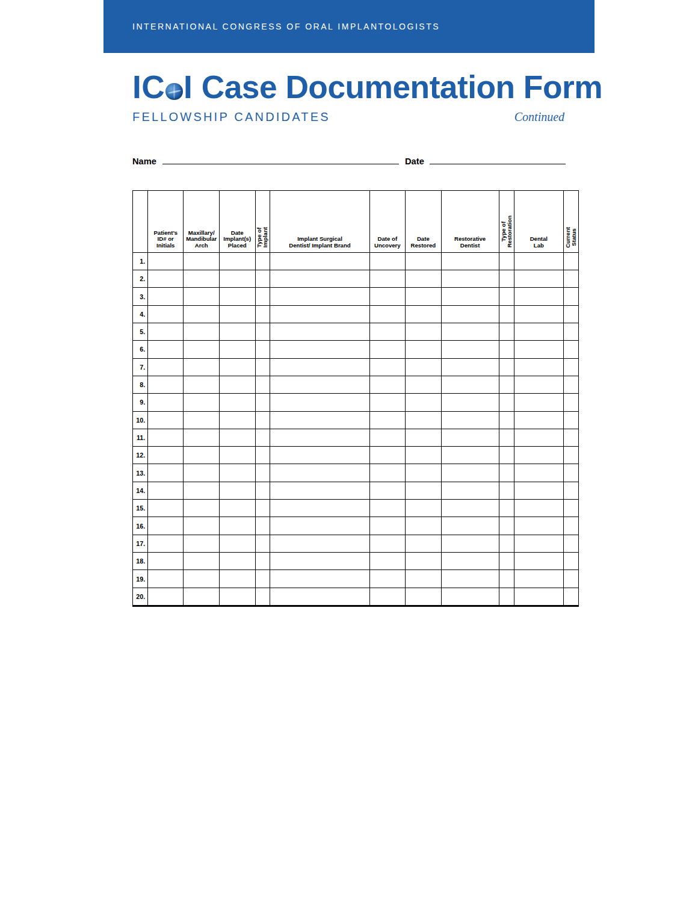International Congress of Oral Implantologists
IC I Case Documentation Form
Fellowship Candidates
Continued
Name Date
| | Patient’s ID# or Initials | Maxillary/ Mandibular Arch | Date Implant(s) Placed | Type of Implant | Implant Surgical Dentist/ Implant Brand | Date of Uncovery | Date Restored | Restorative Dentist | Type of Restoration | Dental Lab | Current Status |
| --- | --- | --- | --- | --- | --- | --- | --- | --- | --- | --- | --- |
| 1. | | | | | | | | | | | |
| 2. | | | | | | | | | | | |
| 3. | | | | | | | | | | | |
| 4. | | | | | | | | | | | |
| 5. | | | | | | | | | | | |
| 6. | | | | | | | | | | | |
| 7. | | | | | | | | | | | |
| 8. | | | | | | | | | | | |
| 9. | | | | | | | | | | | |
| 10. | | | | | | | | | | | |
| 11. | | | | | | | | | | | |
| 12. | | | | | | | | | | | |
| 13. | | | | | | | | | | | |
| 14. | | | | | | | | | | | |
| 15. | | | | | | | | | | | |
| 16. | | | | | | | | | | | |
| 17. | | | | | | | | | | | |
| 18. | | | | | | | | | | | |
| 19. | | | | | | | | | | | |
| 20. | | | | | | | | | | | |